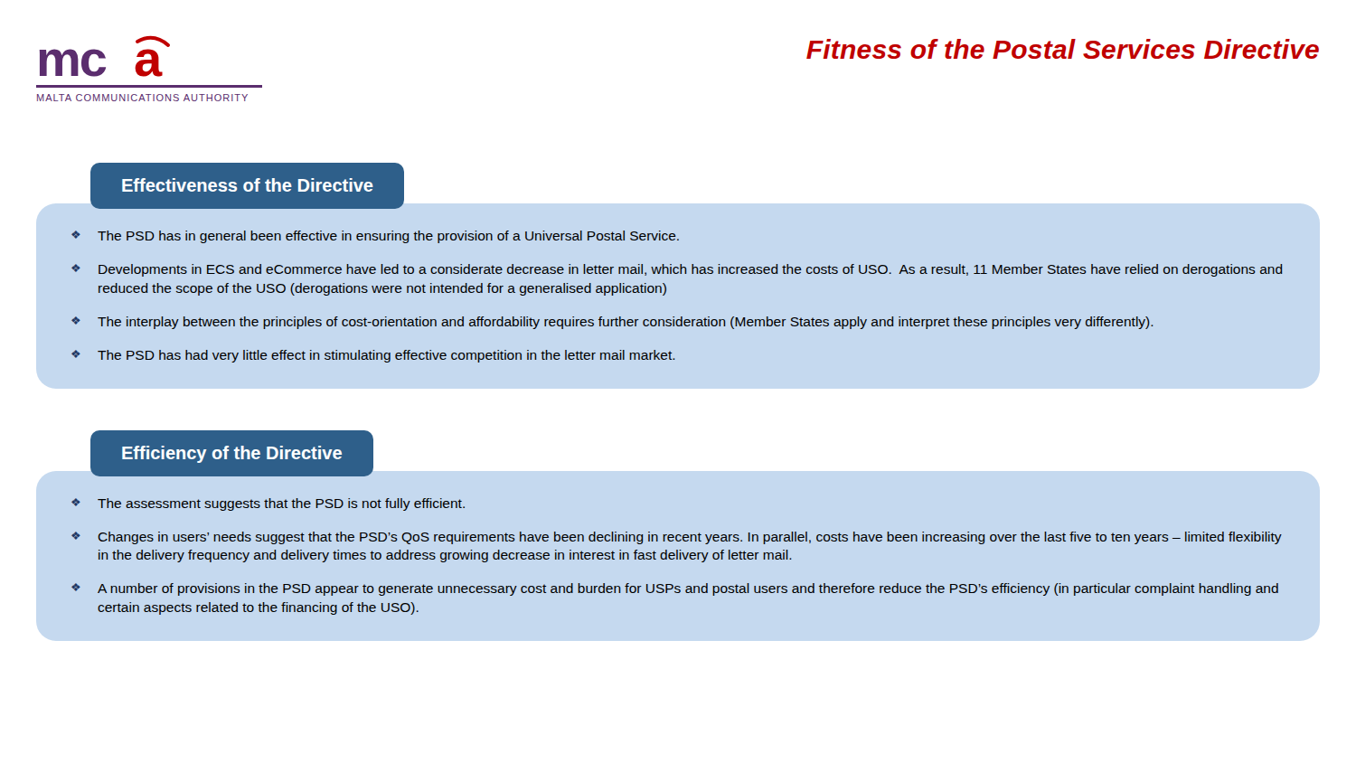Malta Communications Authority mc a MALTA COMMUNICATIONS AUTHORITY
Fitness of the Postal Services Directive
Effectiveness of the Directive
The PSD has in general been effective in ensuring the provision of a Universal Postal Service.
Developments in ECS and eCommerce have led to a considerate decrease in letter mail, which has increased the costs of USO. As a result, 11 Member States have relied on derogations and reduced the scope of the USO (derogations were not intended for a generalised application)
The interplay between the principles of cost-orientation and affordability requires further consideration (Member States apply and interpret these principles very differently).
The PSD has had very little effect in stimulating effective competition in the letter mail market.
Efficiency of the Directive
The assessment suggests that the PSD is not fully efficient.
Changes in users’ needs suggest that the PSD’s QoS requirements have been declining in recent years. In parallel, costs have been increasing over the last five to ten years – limited flexibility in the delivery frequency and delivery times to address growing decrease in interest in fast delivery of letter mail.
A number of provisions in the PSD appear to generate unnecessary cost and burden for USPs and postal users and therefore reduce the PSD’s efficiency (in particular complaint handling and certain aspects related to the financing of the USO).